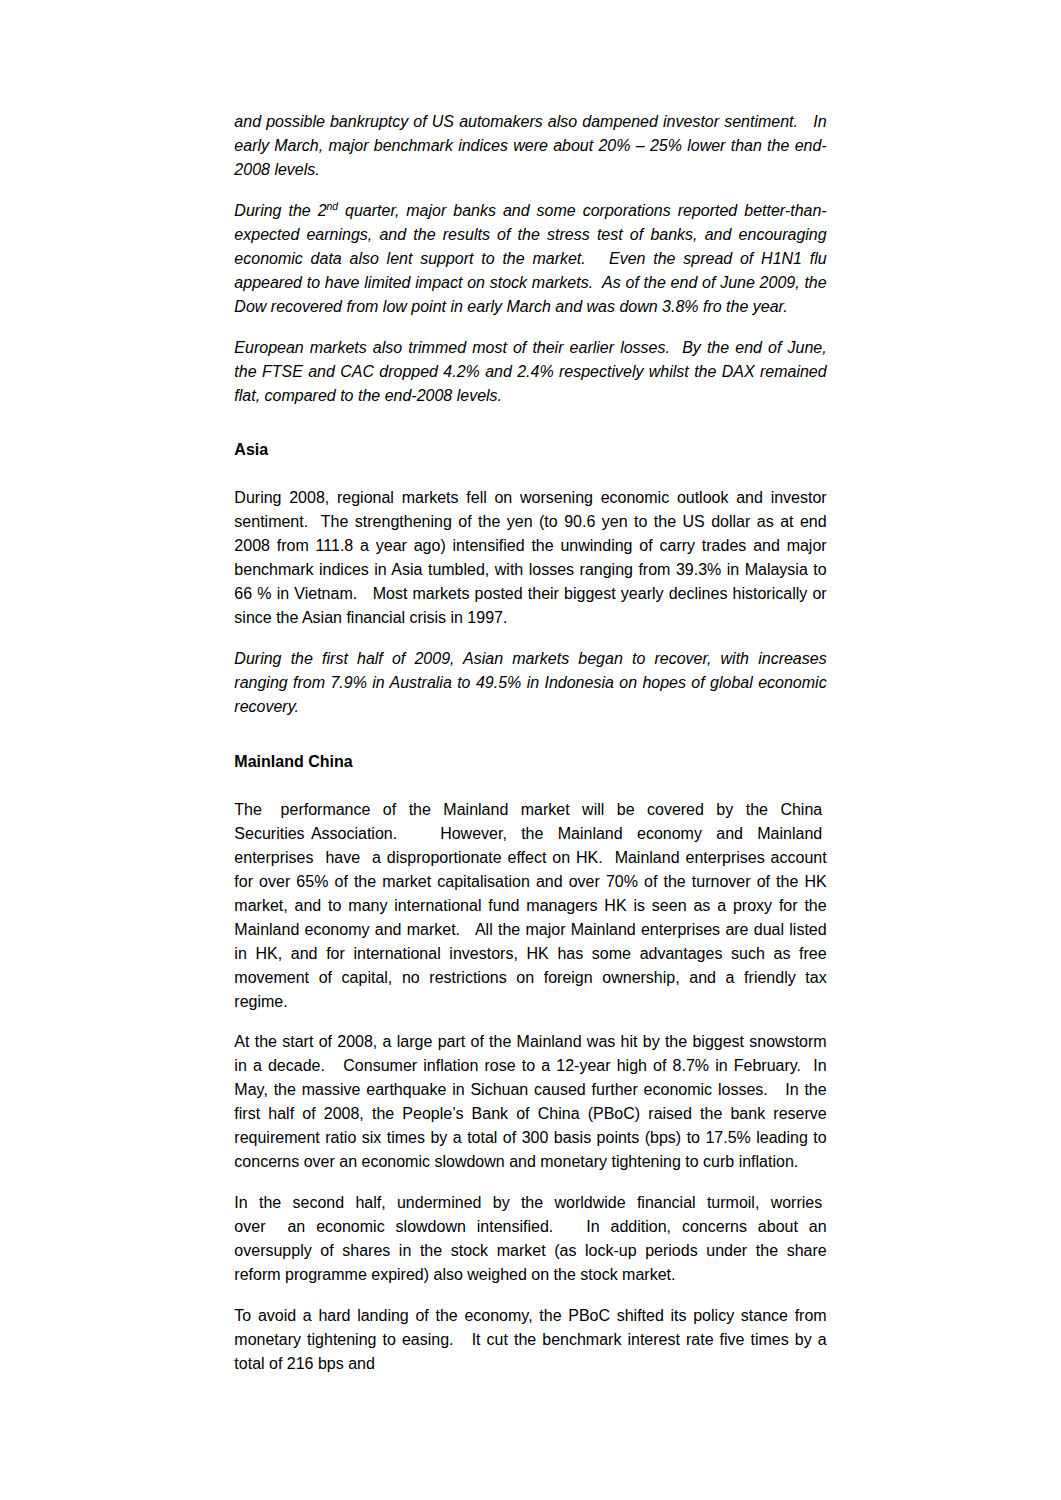and possible bankruptcy of US automakers also dampened investor sentiment. In early March, major benchmark indices were about 20% – 25% lower than the end-2008 levels.
During the 2nd quarter, major banks and some corporations reported better-than-expected earnings, and the results of the stress test of banks, and encouraging economic data also lent support to the market. Even the spread of H1N1 flu appeared to have limited impact on stock markets. As of the end of June 2009, the Dow recovered from low point in early March and was down 3.8% fro the year.
European markets also trimmed most of their earlier losses. By the end of June, the FTSE and CAC dropped 4.2% and 2.4% respectively whilst the DAX remained flat, compared to the end-2008 levels.
Asia
During 2008, regional markets fell on worsening economic outlook and investor sentiment. The strengthening of the yen (to 90.6 yen to the US dollar as at end 2008 from 111.8 a year ago) intensified the unwinding of carry trades and major benchmark indices in Asia tumbled, with losses ranging from 39.3% in Malaysia to 66 % in Vietnam. Most markets posted their biggest yearly declines historically or since the Asian financial crisis in 1997.
During the first half of 2009, Asian markets began to recover, with increases ranging from 7.9% in Australia to 49.5% in Indonesia on hopes of global economic recovery.
Mainland China
The performance of the Mainland market will be covered by the China Securities Association. However, the Mainland economy and Mainland enterprises have a disproportionate effect on HK. Mainland enterprises account for over 65% of the market capitalisation and over 70% of the turnover of the HK market, and to many international fund managers HK is seen as a proxy for the Mainland economy and market. All the major Mainland enterprises are dual listed in HK, and for international investors, HK has some advantages such as free movement of capital, no restrictions on foreign ownership, and a friendly tax regime.
At the start of 2008, a large part of the Mainland was hit by the biggest snowstorm in a decade. Consumer inflation rose to a 12-year high of 8.7% in February. In May, the massive earthquake in Sichuan caused further economic losses. In the first half of 2008, the People’s Bank of China (PBoC) raised the bank reserve requirement ratio six times by a total of 300 basis points (bps) to 17.5% leading to concerns over an economic slowdown and monetary tightening to curb inflation.
In the second half, undermined by the worldwide financial turmoil, worries over an economic slowdown intensified. In addition, concerns about an oversupply of shares in the stock market (as lock-up periods under the share reform programme expired) also weighed on the stock market.
To avoid a hard landing of the economy, the PBoC shifted its policy stance from monetary tightening to easing. It cut the benchmark interest rate five times by a total of 216 bps and